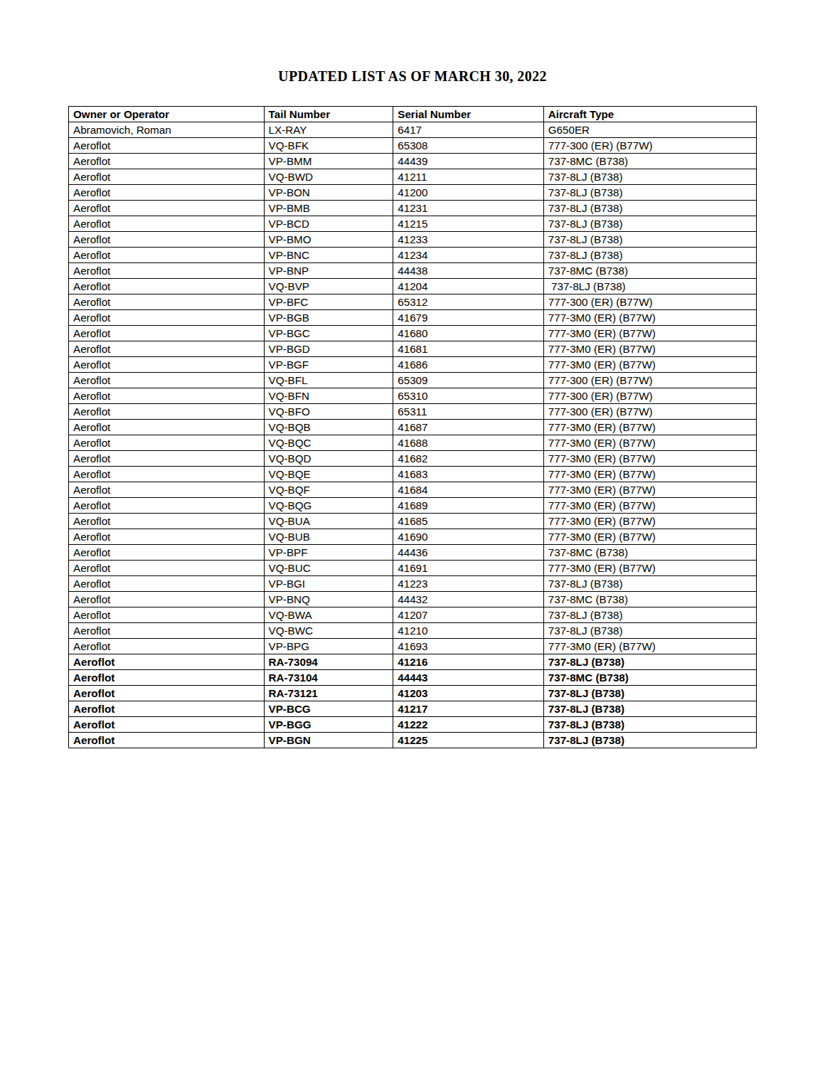UPDATED LIST AS OF MARCH 30, 2022
| Owner or Operator | Tail Number | Serial Number | Aircraft Type |
| --- | --- | --- | --- |
| Abramovich, Roman | LX-RAY | 6417 | G650ER |
| Aeroflot | VQ-BFK | 65308 | 777-300 (ER) (B77W) |
| Aeroflot | VP-BMM | 44439 | 737-8MC (B738) |
| Aeroflot | VQ-BWD | 41211 | 737-8LJ (B738) |
| Aeroflot | VP-BON | 41200 | 737-8LJ (B738) |
| Aeroflot | VP-BMB | 41231 | 737-8LJ (B738) |
| Aeroflot | VP-BCD | 41215 | 737-8LJ (B738) |
| Aeroflot | VP-BMO | 41233 | 737-8LJ (B738) |
| Aeroflot | VP-BNC | 41234 | 737-8LJ (B738) |
| Aeroflot | VP-BNP | 44438 | 737-8MC (B738) |
| Aeroflot | VQ-BVP | 41204 | 737-8LJ (B738) |
| Aeroflot | VP-BFC | 65312 | 777-300 (ER) (B77W) |
| Aeroflot | VP-BGB | 41679 | 777-3M0 (ER) (B77W) |
| Aeroflot | VP-BGC | 41680 | 777-3M0 (ER) (B77W) |
| Aeroflot | VP-BGD | 41681 | 777-3M0 (ER) (B77W) |
| Aeroflot | VP-BGF | 41686 | 777-3M0 (ER) (B77W) |
| Aeroflot | VQ-BFL | 65309 | 777-300 (ER) (B77W) |
| Aeroflot | VQ-BFN | 65310 | 777-300 (ER) (B77W) |
| Aeroflot | VQ-BFO | 65311 | 777-300 (ER) (B77W) |
| Aeroflot | VQ-BQB | 41687 | 777-3M0 (ER) (B77W) |
| Aeroflot | VQ-BQC | 41688 | 777-3M0 (ER) (B77W) |
| Aeroflot | VQ-BQD | 41682 | 777-3M0 (ER) (B77W) |
| Aeroflot | VQ-BQE | 41683 | 777-3M0 (ER) (B77W) |
| Aeroflot | VQ-BQF | 41684 | 777-3M0 (ER) (B77W) |
| Aeroflot | VQ-BQG | 41689 | 777-3M0 (ER) (B77W) |
| Aeroflot | VQ-BUA | 41685 | 777-3M0 (ER) (B77W) |
| Aeroflot | VQ-BUB | 41690 | 777-3M0 (ER) (B77W) |
| Aeroflot | VP-BPF | 44436 | 737-8MC (B738) |
| Aeroflot | VQ-BUC | 41691 | 777-3M0 (ER) (B77W) |
| Aeroflot | VP-BGI | 41223 | 737-8LJ (B738) |
| Aeroflot | VP-BNQ | 44432 | 737-8MC (B738) |
| Aeroflot | VQ-BWA | 41207 | 737-8LJ (B738) |
| Aeroflot | VQ-BWC | 41210 | 737-8LJ (B738) |
| Aeroflot | VP-BPG | 41693 | 777-3M0 (ER) (B77W) |
| Aeroflot | RA-73094 | 41216 | 737-8LJ (B738) |
| Aeroflot | RA-73104 | 44443 | 737-8MC (B738) |
| Aeroflot | RA-73121 | 41203 | 737-8LJ (B738) |
| Aeroflot | VP-BCG | 41217 | 737-8LJ (B738) |
| Aeroflot | VP-BGG | 41222 | 737-8LJ (B738) |
| Aeroflot | VP-BGN | 41225 | 737-8LJ (B738) |